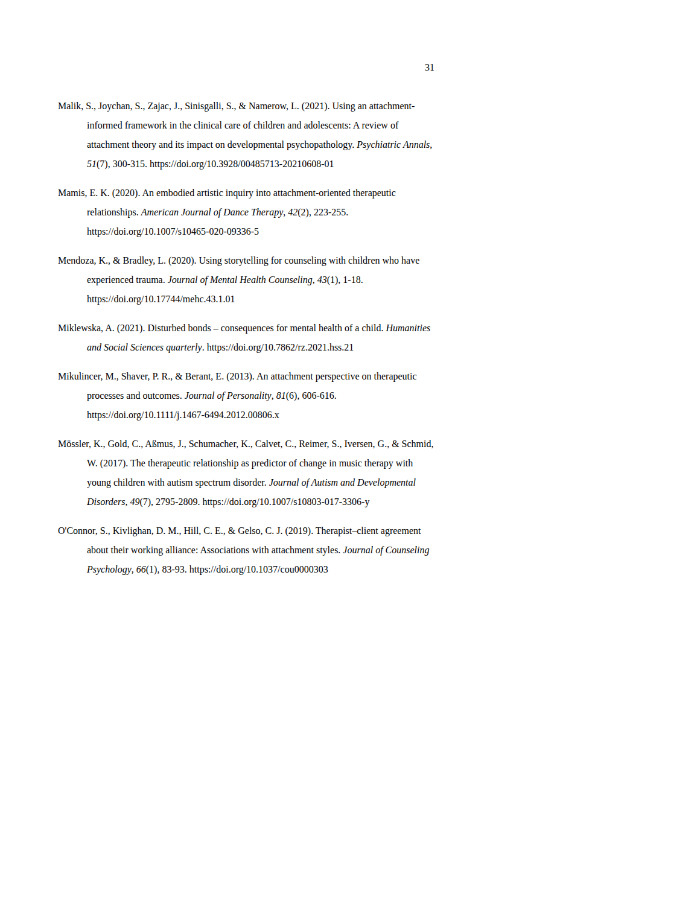31
Malik, S., Joychan, S., Zajac, J., Sinisgalli, S., & Namerow, L. (2021). Using an attachment-informed framework in the clinical care of children and adolescents: A review of attachment theory and its impact on developmental psychopathology. Psychiatric Annals, 51(7), 300-315. https://doi.org/10.3928/00485713-20210608-01
Mamis, E. K. (2020). An embodied artistic inquiry into attachment-oriented therapeutic relationships. American Journal of Dance Therapy, 42(2), 223-255. https://doi.org/10.1007/s10465-020-09336-5
Mendoza, K., & Bradley, L. (2020). Using storytelling for counseling with children who have experienced trauma. Journal of Mental Health Counseling, 43(1), 1-18. https://doi.org/10.17744/mehc.43.1.01
Miklewska, A. (2021). Disturbed bonds – consequences for mental health of a child. Humanities and Social Sciences quarterly. https://doi.org/10.7862/rz.2021.hss.21
Mikulincer, M., Shaver, P. R., & Berant, E. (2013). An attachment perspective on therapeutic processes and outcomes. Journal of Personality, 81(6), 606-616. https://doi.org/10.1111/j.1467-6494.2012.00806.x
Mössler, K., Gold, C., Aßmus, J., Schumacher, K., Calvet, C., Reimer, S., Iversen, G., & Schmid, W. (2017). The therapeutic relationship as predictor of change in music therapy with young children with autism spectrum disorder. Journal of Autism and Developmental Disorders, 49(7), 2795-2809. https://doi.org/10.1007/s10803-017-3306-y
O'Connor, S., Kivlighan, D. M., Hill, C. E., & Gelso, C. J. (2019). Therapist–client agreement about their working alliance: Associations with attachment styles. Journal of Counseling Psychology, 66(1), 83-93. https://doi.org/10.1037/cou0000303